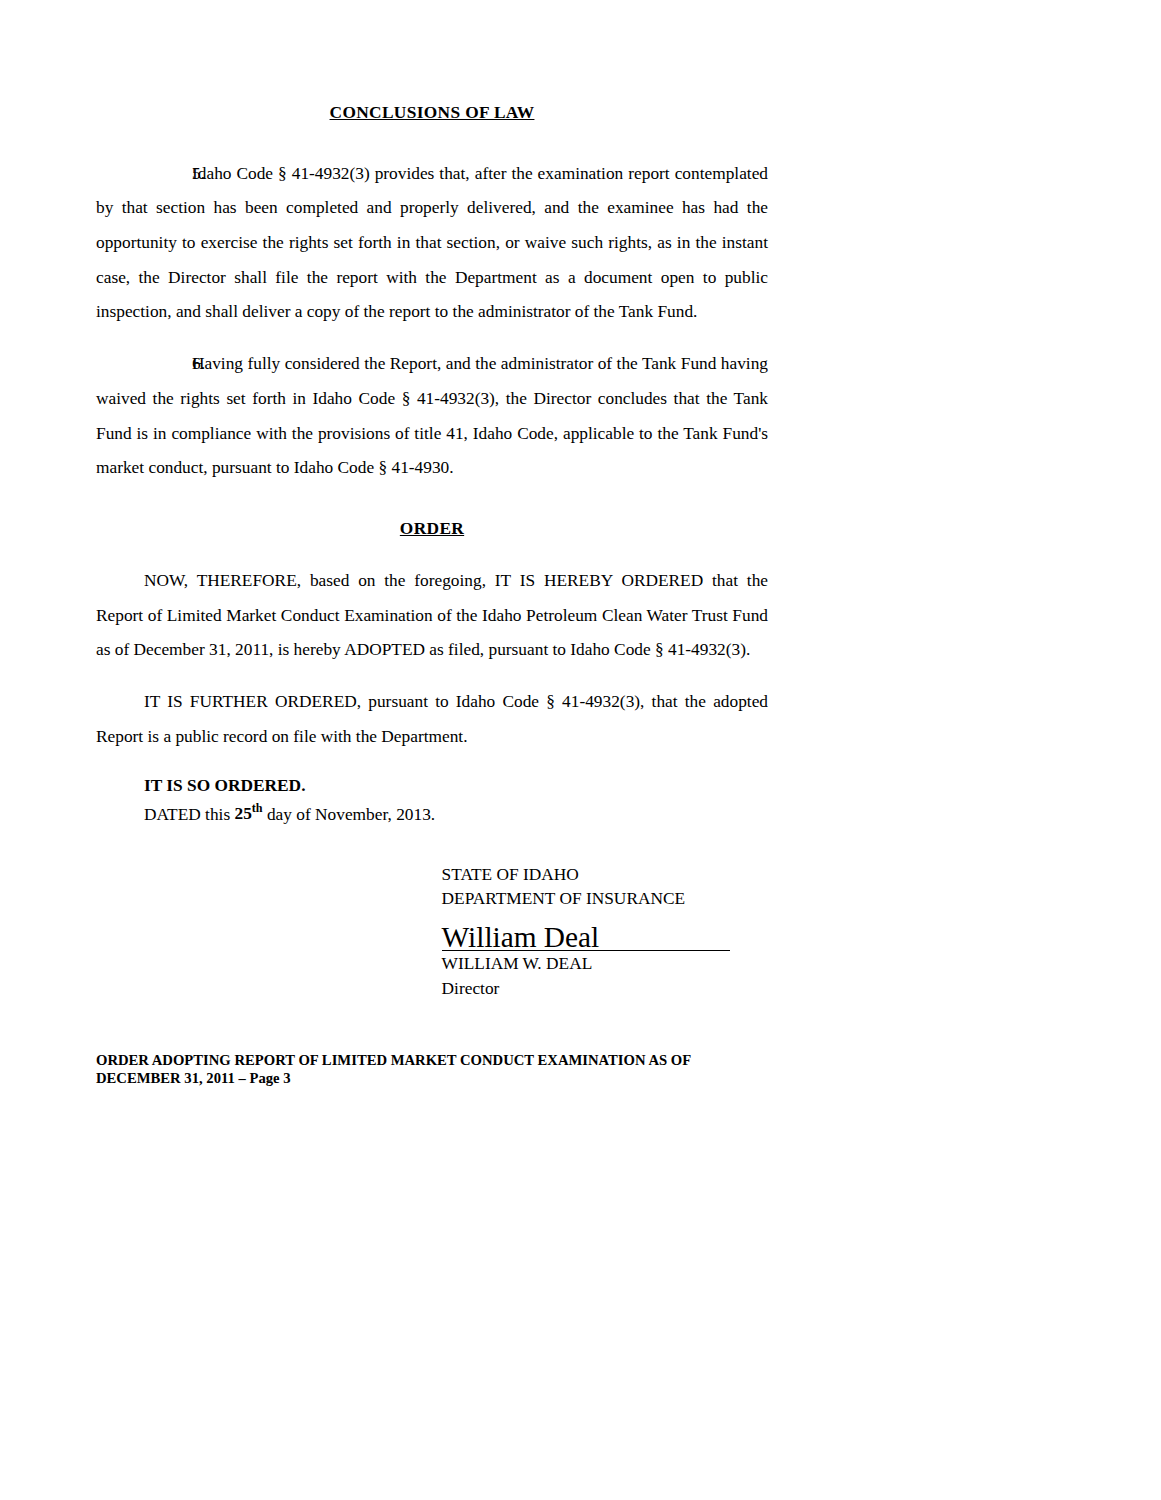CONCLUSIONS OF LAW
5. Idaho Code § 41-4932(3) provides that, after the examination report contemplated by that section has been completed and properly delivered, and the examinee has had the opportunity to exercise the rights set forth in that section, or waive such rights, as in the instant case, the Director shall file the report with the Department as a document open to public inspection, and shall deliver a copy of the report to the administrator of the Tank Fund.
6. Having fully considered the Report, and the administrator of the Tank Fund having waived the rights set forth in Idaho Code § 41-4932(3), the Director concludes that the Tank Fund is in compliance with the provisions of title 41, Idaho Code, applicable to the Tank Fund's market conduct, pursuant to Idaho Code § 41-4930.
ORDER
NOW, THEREFORE, based on the foregoing, IT IS HEREBY ORDERED that the Report of Limited Market Conduct Examination of the Idaho Petroleum Clean Water Trust Fund as of December 31, 2011, is hereby ADOPTED as filed, pursuant to Idaho Code § 41-4932(3).
IT IS FURTHER ORDERED, pursuant to Idaho Code § 41-4932(3), that the adopted Report is a public record on file with the Department.
IT IS SO ORDERED.
DATED this 25th day of November, 2013.
STATE OF IDAHO
DEPARTMENT OF INSURANCE
William Deal
WILLIAM W. DEAL
Director
ORDER ADOPTING REPORT OF LIMITED MARKET CONDUCT EXAMINATION AS OF
DECEMBER 31, 2011 – Page 3